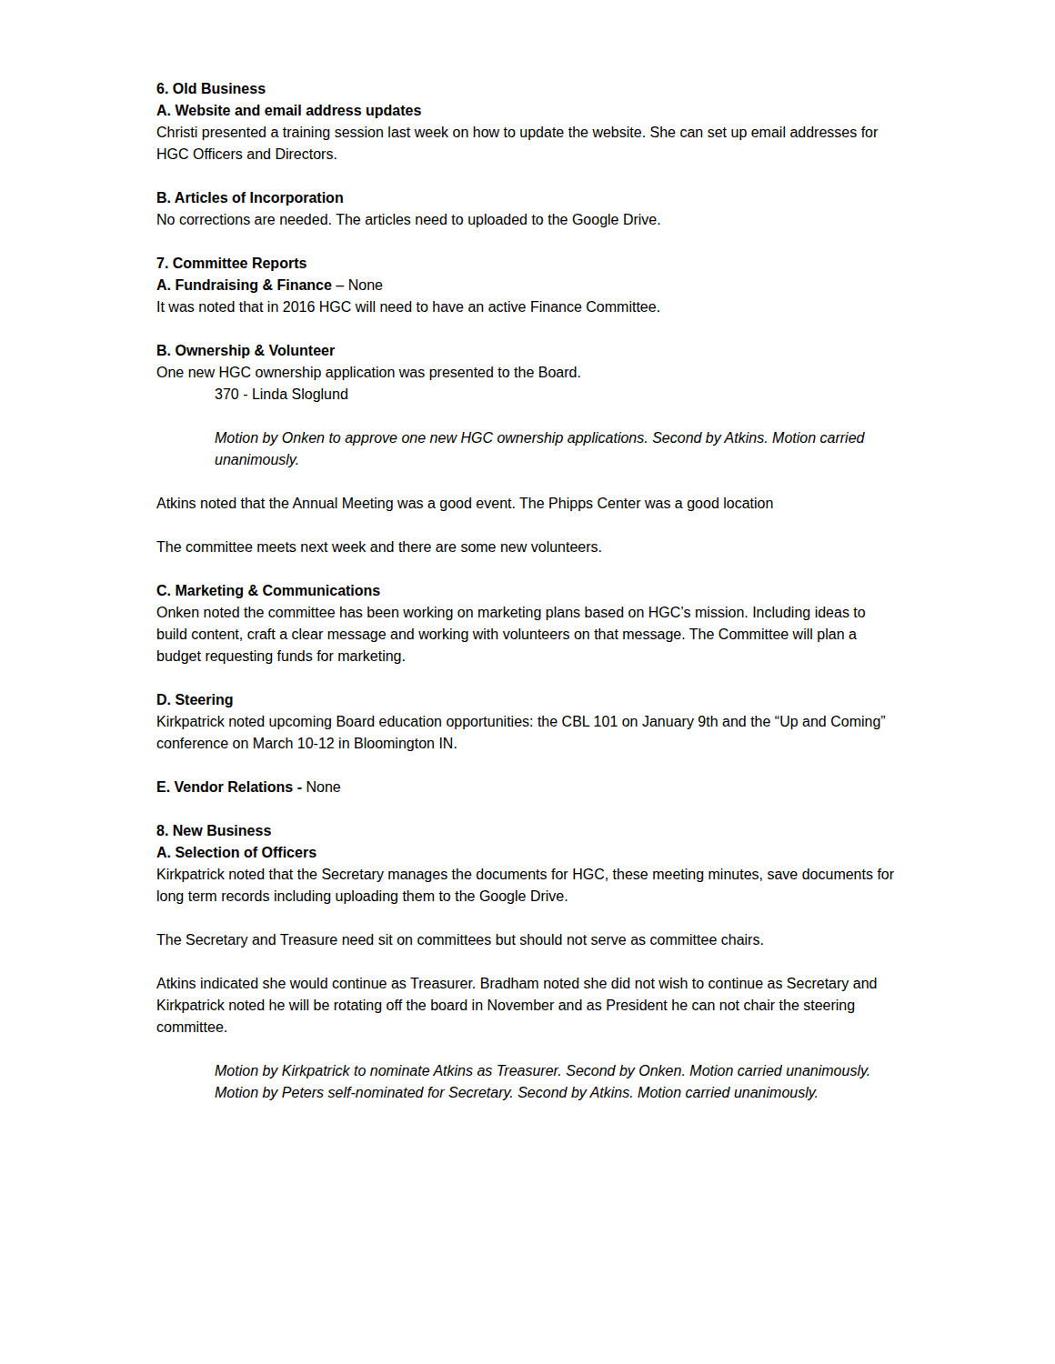6. Old Business
A. Website and email address updates
Christi presented a training session last week on how to update the website. She can set up email addresses for HGC Officers and Directors.
B. Articles of Incorporation
No corrections are needed. The articles need to uploaded to the Google Drive.
7. Committee Reports
A. Fundraising & Finance
– None
It was noted that in 2016 HGC will need to have an active Finance Committee.
B. Ownership & Volunteer
One new HGC ownership application was presented to the Board.
370 - Linda Sloglund
Motion by Onken to approve one new HGC ownership applications. Second by Atkins. Motion carried unanimously.
Atkins noted that the Annual Meeting was a good event. The Phipps Center was a good location
The committee meets next week and there are some new volunteers.
C. Marketing & Communications
Onken noted the committee has been working on marketing plans based on HGC’s mission. Including ideas to build content, craft a clear message and working with volunteers on that message. The Committee will plan a budget requesting funds for marketing.
D. Steering
Kirkpatrick noted upcoming Board education opportunities: the CBL 101 on January 9th and the “Up and Coming” conference on March 10-12 in Bloomington IN.
E. Vendor Relations -
None
8. New Business
A. Selection of Officers
Kirkpatrick noted that the Secretary manages the documents for HGC, these meeting minutes, save documents for long term records including uploading them to the Google Drive.
The Secretary and Treasure need sit on committees but should not serve as committee chairs.
Atkins indicated she would continue as Treasurer. Bradham noted she did not wish to continue as Secretary and Kirkpatrick noted he will be rotating off the board in November and as President he can not chair the steering committee.
Motion by Kirkpatrick to nominate Atkins as Treasurer. Second by Onken. Motion carried unanimously.
Motion by Peters self-nominated for Secretary. Second by Atkins. Motion carried unanimously.